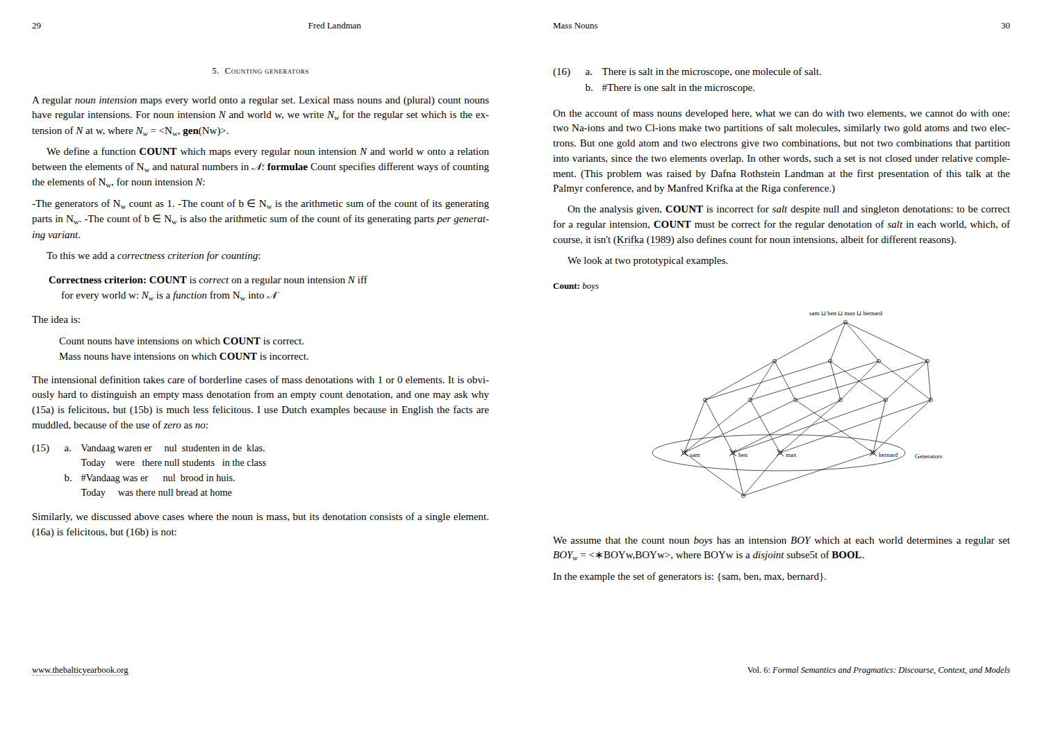29 Fred Landman
5. Counting generators
A regular noun intension maps every world onto a regular set. Lexical mass nouns and (plural) count nouns have regular intensions. For noun intension N and world w, we write Nw for the regular set which is the extension of N at w, where Nw = <Nw, gen(Nw)>.
We define a function COUNT which maps every regular noun intension N and world w onto a relation between the elements of Nw and natural numbers in 𝒩: formulae Count specifies different ways of counting the elements of Nw, for noun intension N:
-The generators of Nw count as 1. -The count of b ∈ Nw is the arithmetic sum of the count of its generating parts in Nw. -The count of b ∈ Nw is also the arithmetic sum of the count of its generating parts per generating variant.
To this we add a correctness criterion for counting:
Correctness criterion: COUNT is correct on a regular noun intension N iff
for every world w: Nw is a function from Nw into 𝒩
The idea is:
Count nouns have intensions on which COUNT is correct.
Mass nouns have intensions on which COUNT is incorrect.
The intensional definition takes care of borderline cases of mass denotations with 1 or 0 elements. It is obviously hard to distinguish an empty mass denotation from an empty count denotation, and one may ask why (15a) is felicitous, but (15b) is much less felicitous. I use Dutch examples because in English the facts are muddled, because of the use of zero as no:
| (15) | a. | Vandaag waren er nul studenten in de klas. Today were there null students in the class |
| | b. | #Vandaag was er nul brood in huis. Today was there null bread at home |
Similarly, we discussed above cases where the noun is mass, but its denotation consists of a single element. (16a) is felicitous, but (16b) is not:
www.thebalticyearbook.org
Mass Nouns 30
| (16) | a. | There is salt in the microscope, one molecule of salt. |
| | b. | #There is one salt in the microscope. |
On the account of mass nouns developed here, what we can do with two elements, we cannot do with one: two Na-ions and two Cl-ions make two partitions of salt molecules, similarly two gold atoms and two electrons. But one gold atom and two electrons give two combinations, but not two combinations that partition into variants, since the two elements overlap. In other words, such a set is not closed under relative complement. (This problem was raised by Dafna Rothstein Landman at the first presentation of this talk at the Palmyr conference, and by Manfred Krifka at the Riga conference.)
On the analysis given, COUNT is incorrect for salt despite null and singleton denotations: to be correct for a regular intension, COUNT must be correct for the regular denotation of salt in each world, which, of course, it isn't (Krifka (1989) also defines count for noun intensions, albeit for different reasons).
We look at two prototypical examples.
Count: boys
sam ⊔ ben ⊔ max ⊔ bernard sam ben max bernard Generators
We assume that the count noun boys has an intension BOY which at each world determines a regular set BOYw = <∗BOYw,BOYw>, where BOYw is a disjoint subse5t of BOOL.
In the example the set of generators is: {sam, ben, max, bernard}.
Vol. 6: Formal Semantics and Pragmatics: Discourse, Context, and Models